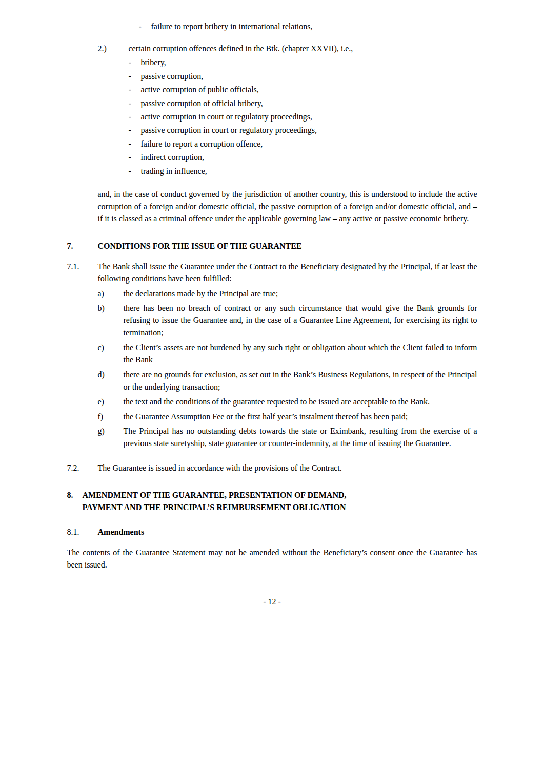failure to report bribery in international relations,
2.)
certain corruption offences defined in the Btk. (chapter XXVII), i.e.,
bribery,
passive corruption,
active corruption of public officials,
passive corruption of official bribery,
active corruption in court or regulatory proceedings,
passive corruption in court or regulatory proceedings,
failure to report a corruption offence,
indirect corruption,
trading in influence,
and, in the case of conduct governed by the jurisdiction of another country, this is understood to include the active corruption of a foreign and/or domestic official, the passive corruption of a foreign and/or domestic official, and – if it is classed as a criminal offence under the applicable governing law – any active or passive economic bribery.
7.
CONDITIONS FOR THE ISSUE OF THE GUARANTEE
7.1.
The Bank shall issue the Guarantee under the Contract to the Beneficiary designated by the Principal, if at least the following conditions have been fulfilled:
a)
the declarations made by the Principal are true;
b)
there has been no breach of contract or any such circumstance that would give the Bank grounds for refusing to issue the Guarantee and, in the case of a Guarantee Line Agreement, for exercising its right to termination;
c)
the Client’s assets are not burdened by any such right or obligation about which the Client failed to inform the Bank
d)
there are no grounds for exclusion, as set out in the Bank’s Business Regulations, in respect of the Principal or the underlying transaction;
e)
the text and the conditions of the guarantee requested to be issued are acceptable to the Bank.
f)
the Guarantee Assumption Fee or the first half year’s instalment thereof has been paid;
g)
The Principal has no outstanding debts towards the state or Eximbank, resulting from the exercise of a previous state suretyship, state guarantee or counter-indemnity, at the time of issuing the Guarantee.
7.2.
The Guarantee is issued in accordance with the provisions of the Contract.
8. AMENDMENT OF THE GUARANTEE, PRESENTATION OF DEMAND,
PAYMENT AND THE PRINCIPAL’S REIMBURSEMENT OBLIGATION
8.1.
Amendments
The contents of the Guarantee Statement may not be amended without the Beneficiary’s consent once the Guarantee has been issued.
- 12 -